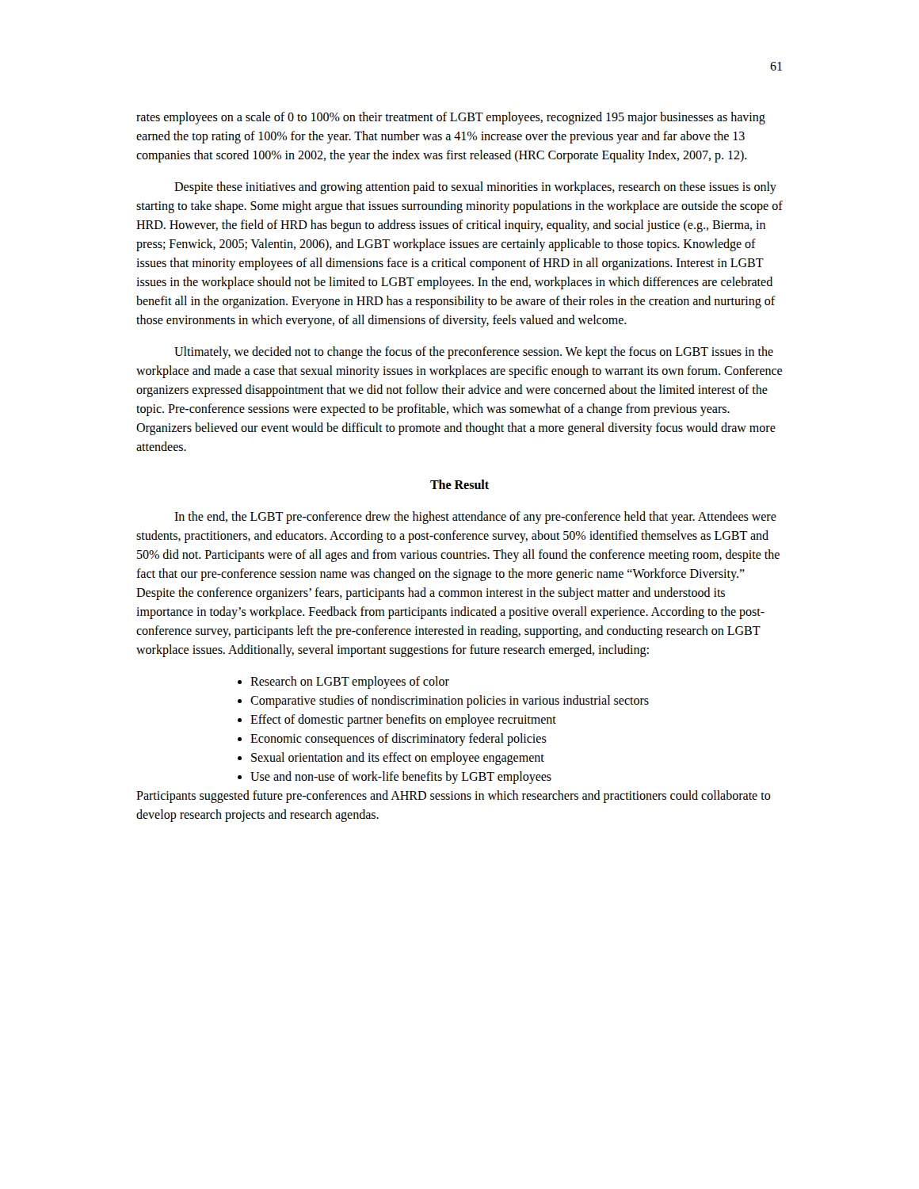61
rates employees on a scale of 0 to 100% on their treatment of LGBT employees, recognized 195 major businesses as having earned the top rating of 100% for the year. That number was a 41% increase over the previous year and far above the 13 companies that scored 100% in 2002, the year the index was first released (HRC Corporate Equality Index, 2007, p. 12).
Despite these initiatives and growing attention paid to sexual minorities in workplaces, research on these issues is only starting to take shape. Some might argue that issues surrounding minority populations in the workplace are outside the scope of HRD. However, the field of HRD has begun to address issues of critical inquiry, equality, and social justice (e.g., Bierma, in press; Fenwick, 2005; Valentin, 2006), and LGBT workplace issues are certainly applicable to those topics. Knowledge of issues that minority employees of all dimensions face is a critical component of HRD in all organizations. Interest in LGBT issues in the workplace should not be limited to LGBT employees. In the end, workplaces in which differences are celebrated benefit all in the organization. Everyone in HRD has a responsibility to be aware of their roles in the creation and nurturing of those environments in which everyone, of all dimensions of diversity, feels valued and welcome.
Ultimately, we decided not to change the focus of the preconference session. We kept the focus on LGBT issues in the workplace and made a case that sexual minority issues in workplaces are specific enough to warrant its own forum. Conference organizers expressed disappointment that we did not follow their advice and were concerned about the limited interest of the topic. Pre-conference sessions were expected to be profitable, which was somewhat of a change from previous years. Organizers believed our event would be difficult to promote and thought that a more general diversity focus would draw more attendees.
The Result
In the end, the LGBT pre-conference drew the highest attendance of any pre-conference held that year. Attendees were students, practitioners, and educators. According to a post-conference survey, about 50% identified themselves as LGBT and 50% did not. Participants were of all ages and from various countries. They all found the conference meeting room, despite the fact that our pre-conference session name was changed on the signage to the more generic name “Workforce Diversity.” Despite the conference organizers’ fears, participants had a common interest in the subject matter and understood its importance in today’s workplace. Feedback from participants indicated a positive overall experience. According to the post-conference survey, participants left the pre-conference interested in reading, supporting, and conducting research on LGBT workplace issues. Additionally, several important suggestions for future research emerged, including:
Research on LGBT employees of color
Comparative studies of nondiscrimination policies in various industrial sectors
Effect of domestic partner benefits on employee recruitment
Economic consequences of discriminatory federal policies
Sexual orientation and its effect on employee engagement
Use and non-use of work-life benefits by LGBT employees
Participants suggested future pre-conferences and AHRD sessions in which researchers and practitioners could collaborate to develop research projects and research agendas.